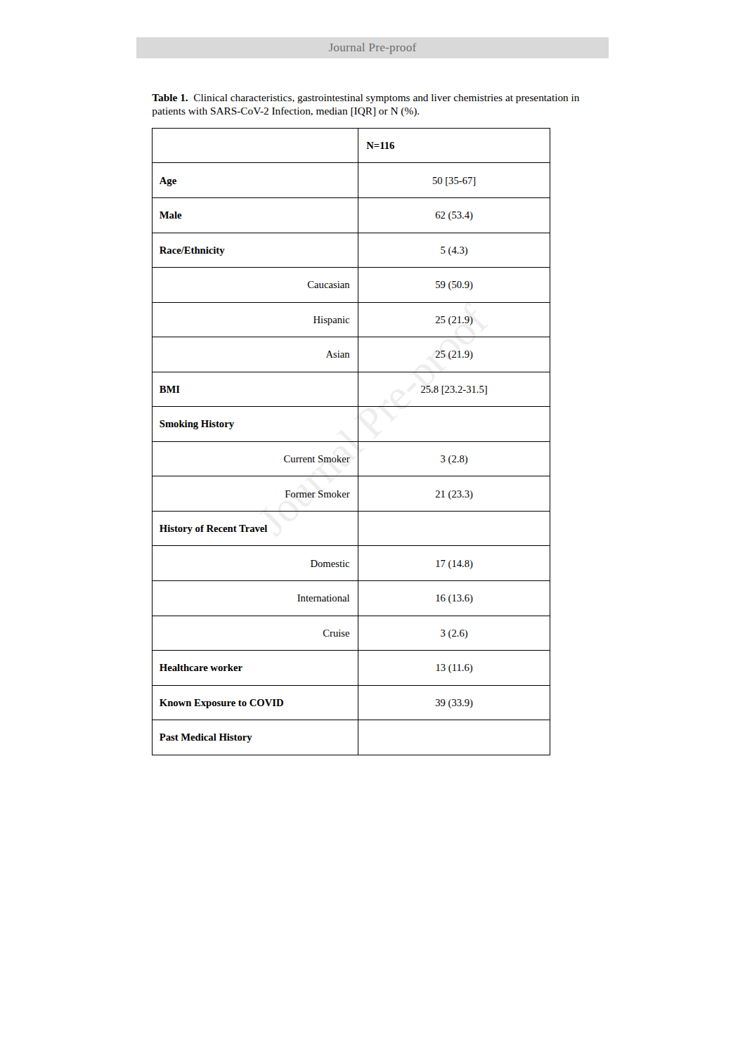Journal Pre-proof
Journal Pre-proof
Table 1. Clinical characteristics, gastrointestinal symptoms and liver chemistries at presentation in patients with SARS-CoV-2 Infection, median [IQR] or N (%).
| | N=116 |
| Age | 50 [35-67] |
| Male | 62 (53.4) |
| Race/Ethnicity | 5 (4.3) |
| Caucasian | 59 (50.9) |
| Hispanic | 25 (21.9) |
| Asian | 25 (21.9) |
| BMI | 25.8 [23.2-31.5] |
| Smoking History | |
| Current Smoker | 3 (2.8) |
| Former Smoker | 21 (23.3) |
| History of Recent Travel | |
| Domestic | 17 (14.8) |
| International | 16 (13.6) |
| Cruise | 3 (2.6) |
| Healthcare worker | 13 (11.6) |
| Known Exposure to COVID | 39 (33.9) |
| Past Medical History | |